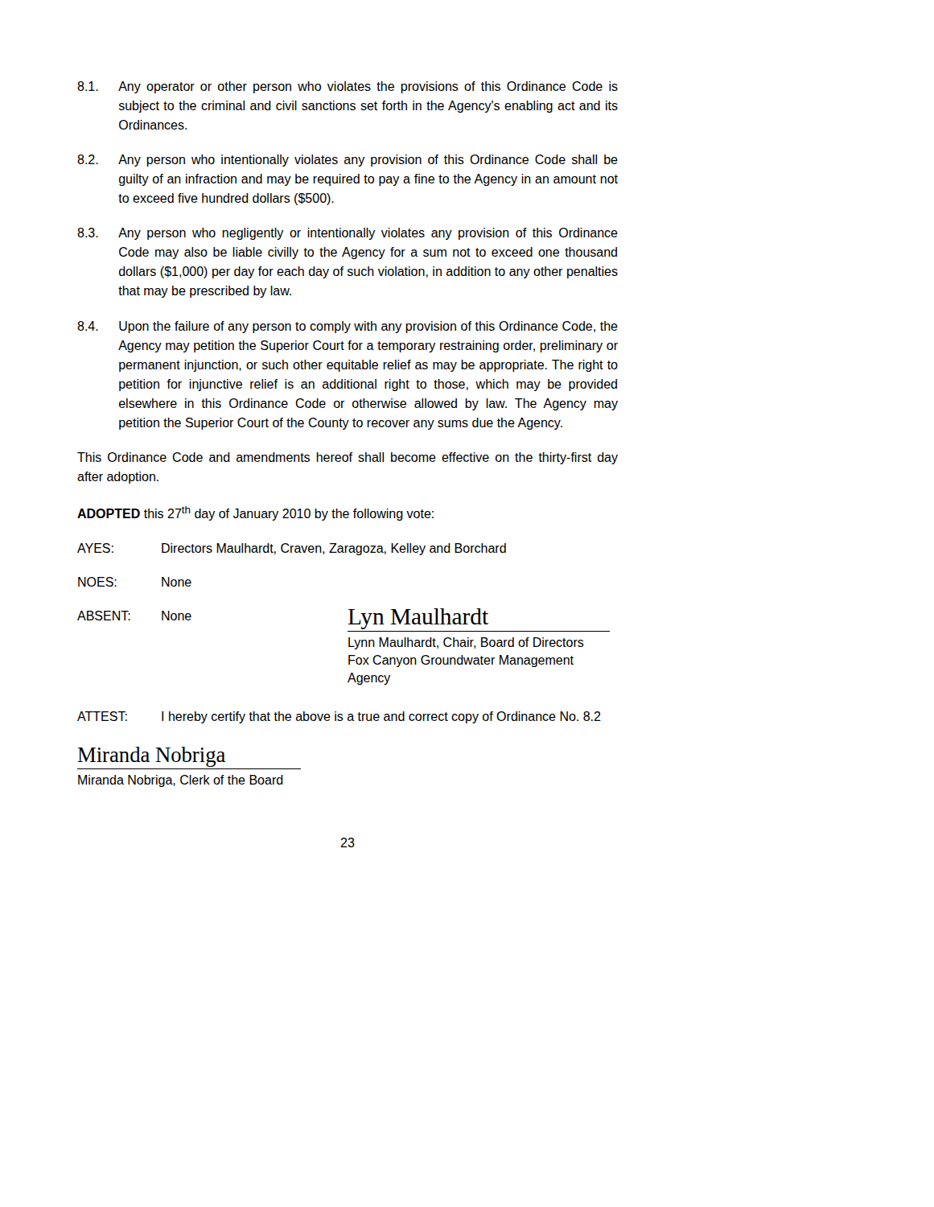8.1.
Any operator or other person who violates the provisions of this Ordinance Code is subject to the criminal and civil sanctions set forth in the Agency's enabling act and its Ordinances.
8.2.
Any person who intentionally violates any provision of this Ordinance Code shall be guilty of an infraction and may be required to pay a fine to the Agency in an amount not to exceed five hundred dollars ($500).
8.3.
Any person who negligently or intentionally violates any provision of this Ordinance Code may also be liable civilly to the Agency for a sum not to exceed one thousand dollars ($1,000) per day for each day of such violation, in addition to any other penalties that may be prescribed by law.
8.4.
Upon the failure of any person to comply with any provision of this Ordinance Code, the Agency may petition the Superior Court for a temporary restraining order, preliminary or permanent injunction, or such other equitable relief as may be appropriate. The right to petition for injunctive relief is an additional right to those, which may be provided elsewhere in this Ordinance Code or otherwise allowed by law. The Agency may petition the Superior Court of the County to recover any sums due the Agency.
This Ordinance Code and amendments hereof shall become effective on the thirty-first day after adoption.
ADOPTED this 27th day of January 2010 by the following vote:
| AYES: | Directors Maulhardt, Craven, Zaragoza, Kelley and Borchard |
| NOES: | None |
| ABSENT: | None |
Lyn Maulhardt
Lynn Maulhardt, Chair, Board of Directors
Fox Canyon Groundwater Management Agency
ATTEST:
I hereby certify that the above is a true and correct copy of Ordinance No. 8.2
Miranda Nobriga
Miranda Nobriga, Clerk of the Board
23